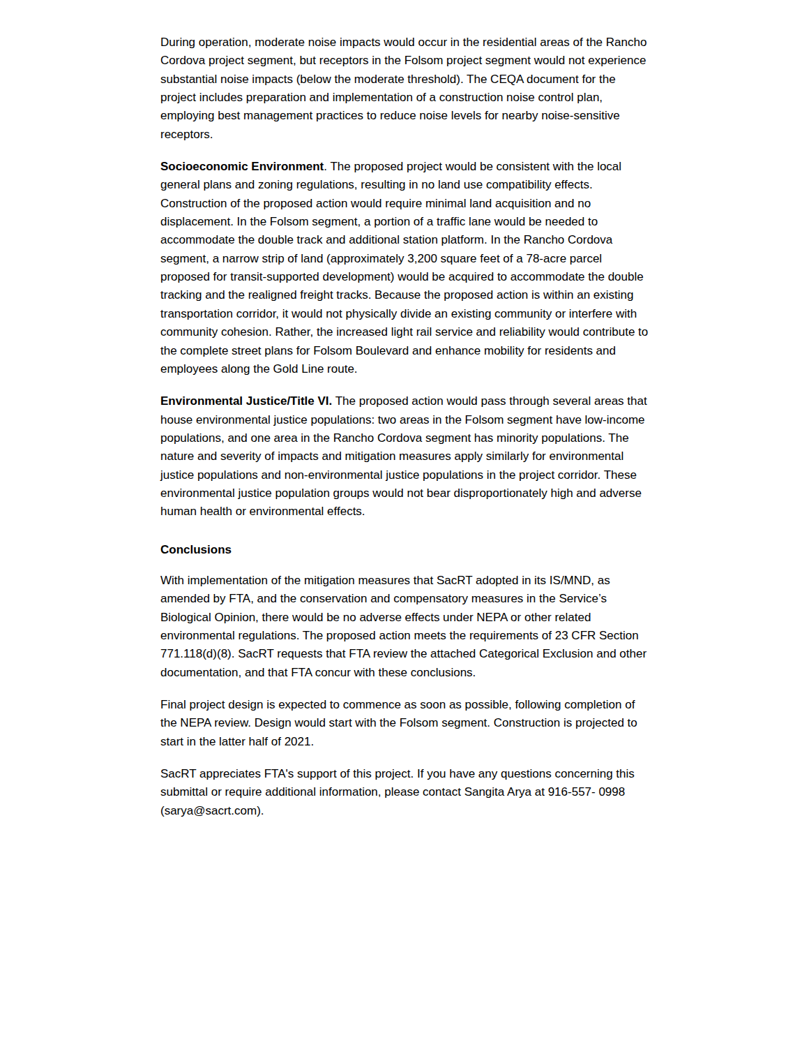During operation, moderate noise impacts would occur in the residential areas of the Rancho Cordova project segment, but receptors in the Folsom project segment would not experience substantial noise impacts (below the moderate threshold). The CEQA document for the project includes preparation and implementation of a construction noise control plan, employing best management practices to reduce noise levels for nearby noise-sensitive receptors.
Socioeconomic Environment. The proposed project would be consistent with the local general plans and zoning regulations, resulting in no land use compatibility effects. Construction of the proposed action would require minimal land acquisition and no displacement. In the Folsom segment, a portion of a traffic lane would be needed to accommodate the double track and additional station platform. In the Rancho Cordova segment, a narrow strip of land (approximately 3,200 square feet of a 78-acre parcel proposed for transit-supported development) would be acquired to accommodate the double tracking and the realigned freight tracks. Because the proposed action is within an existing transportation corridor, it would not physically divide an existing community or interfere with community cohesion. Rather, the increased light rail service and reliability would contribute to the complete street plans for Folsom Boulevard and enhance mobility for residents and employees along the Gold Line route.
Environmental Justice/Title VI. The proposed action would pass through several areas that house environmental justice populations: two areas in the Folsom segment have low-income populations, and one area in the Rancho Cordova segment has minority populations. The nature and severity of impacts and mitigation measures apply similarly for environmental justice populations and non-environmental justice populations in the project corridor. These environmental justice population groups would not bear disproportionately high and adverse human health or environmental effects.
Conclusions
With implementation of the mitigation measures that SacRT adopted in its IS/MND, as amended by FTA, and the conservation and compensatory measures in the Service’s Biological Opinion, there would be no adverse effects under NEPA or other related environmental regulations. The proposed action meets the requirements of 23 CFR Section 771.118(d)(8). SacRT requests that FTA review the attached Categorical Exclusion and other documentation, and that FTA concur with these conclusions.
Final project design is expected to commence as soon as possible, following completion of the NEPA review. Design would start with the Folsom segment. Construction is projected to start in the latter half of 2021.
SacRT appreciates FTA's support of this project. If you have any questions concerning this submittal or require additional information, please contact Sangita Arya at 916-557- 0998 (sarya@sacrt.com).